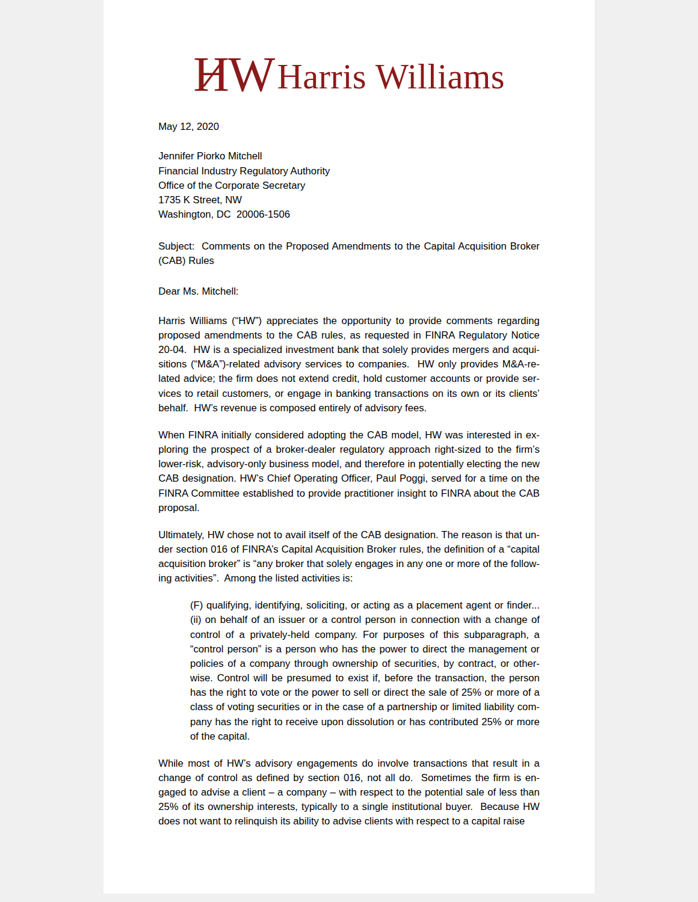H/W Harris Williams
May 12, 2020
Jennifer Piorko Mitchell
Financial Industry Regulatory Authority
Office of the Corporate Secretary
1735 K Street, NW
Washington, DC 20006-1506
Subject: Comments on the Proposed Amendments to the Capital Acquisition Broker (CAB) Rules
Dear Ms. Mitchell:
Harris Williams (“HW”) appreciates the opportunity to provide comments regarding proposed amendments to the CAB rules, as requested in FINRA Regulatory Notice 20-04. HW is a specialized investment bank that solely provides mergers and acquisitions (“M&A”)-related advisory services to companies. HW only provides M&A-related advice; the firm does not extend credit, hold customer accounts or provide services to retail customers, or engage in banking transactions on its own or its clients’ behalf. HW’s revenue is composed entirely of advisory fees.
When FINRA initially considered adopting the CAB model, HW was interested in exploring the prospect of a broker-dealer regulatory approach right-sized to the firm’s lower-risk, advisory-only business model, and therefore in potentially electing the new CAB designation. HW’s Chief Operating Officer, Paul Poggi, served for a time on the FINRA Committee established to provide practitioner insight to FINRA about the CAB proposal.
Ultimately, HW chose not to avail itself of the CAB designation. The reason is that under section 016 of FINRA’s Capital Acquisition Broker rules, the definition of a “capital acquisition broker” is “any broker that solely engages in any one or more of the following activities”. Among the listed activities is:
(F) qualifying, identifying, soliciting, or acting as a placement agent or finder...(ii) on behalf of an issuer or a control person in connection with a change of control of a privately-held company. For purposes of this subparagraph, a “control person” is a person who has the power to direct the management or policies of a company through ownership of securities, by contract, or otherwise. Control will be presumed to exist if, before the transaction, the person has the right to vote or the power to sell or direct the sale of 25% or more of a class of voting securities or in the case of a partnership or limited liability company has the right to receive upon dissolution or has contributed 25% or more of the capital.
While most of HW’s advisory engagements do involve transactions that result in a change of control as defined by section 016, not all do. Sometimes the firm is engaged to advise a client – a company – with respect to the potential sale of less than 25% of its ownership interests, typically to a single institutional buyer. Because HW does not want to relinquish its ability to advise clients with respect to a capital raise